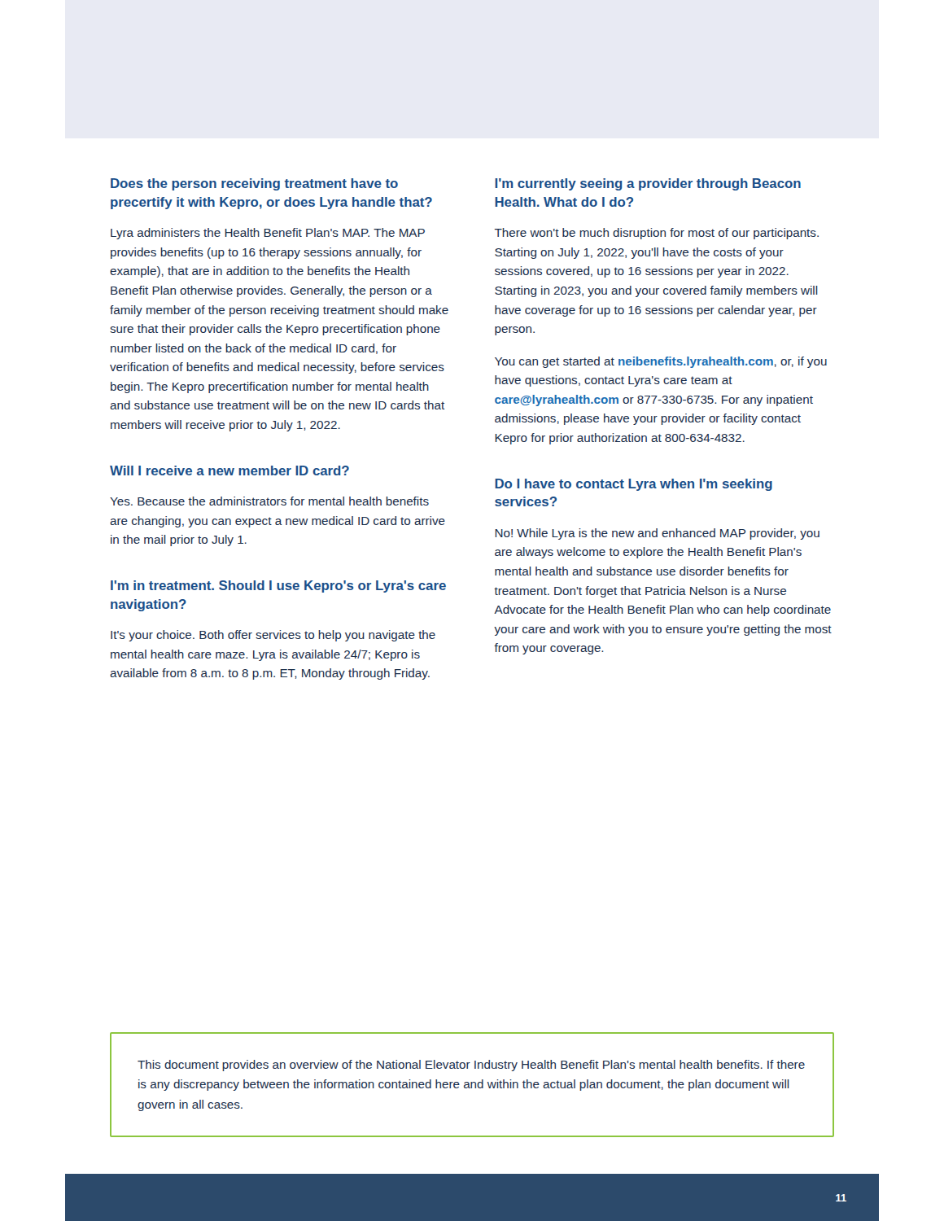Does the person receiving treatment have to precertify it with Kepro, or does Lyra handle that?
Lyra administers the Health Benefit Plan's MAP. The MAP provides benefits (up to 16 therapy sessions annually, for example), that are in addition to the benefits the Health Benefit Plan otherwise provides. Generally, the person or a family member of the person receiving treatment should make sure that their provider calls the Kepro precertification phone number listed on the back of the medical ID card, for verification of benefits and medical necessity, before services begin. The Kepro precertification number for mental health and substance use treatment will be on the new ID cards that members will receive prior to July 1, 2022.
Will I receive a new member ID card?
Yes. Because the administrators for mental health benefits are changing, you can expect a new medical ID card to arrive in the mail prior to July 1.
I'm in treatment. Should I use Kepro's or Lyra's care navigation?
It's your choice. Both offer services to help you navigate the mental health care maze. Lyra is available 24/7; Kepro is available from 8 a.m. to 8 p.m. ET, Monday through Friday.
I'm currently seeing a provider through Beacon Health. What do I do?
There won't be much disruption for most of our participants. Starting on July 1, 2022, you'll have the costs of your sessions covered, up to 16 sessions per year in 2022. Starting in 2023, you and your covered family members will have coverage for up to 16 sessions per calendar year, per person.
You can get started at neibenefits.lyrahealth.com, or, if you have questions, contact Lyra's care team at care@lyrahealth.com or 877-330-6735. For any inpatient admissions, please have your provider or facility contact Kepro for prior authorization at 800-634-4832.
Do I have to contact Lyra when I'm seeking services?
No! While Lyra is the new and enhanced MAP provider, you are always welcome to explore the Health Benefit Plan's mental health and substance use disorder benefits for treatment. Don't forget that Patricia Nelson is a Nurse Advocate for the Health Benefit Plan who can help coordinate your care and work with you to ensure you're getting the most from your coverage.
This document provides an overview of the National Elevator Industry Health Benefit Plan's mental health benefits. If there is any discrepancy between the information contained here and within the actual plan document, the plan document will govern in all cases.
11